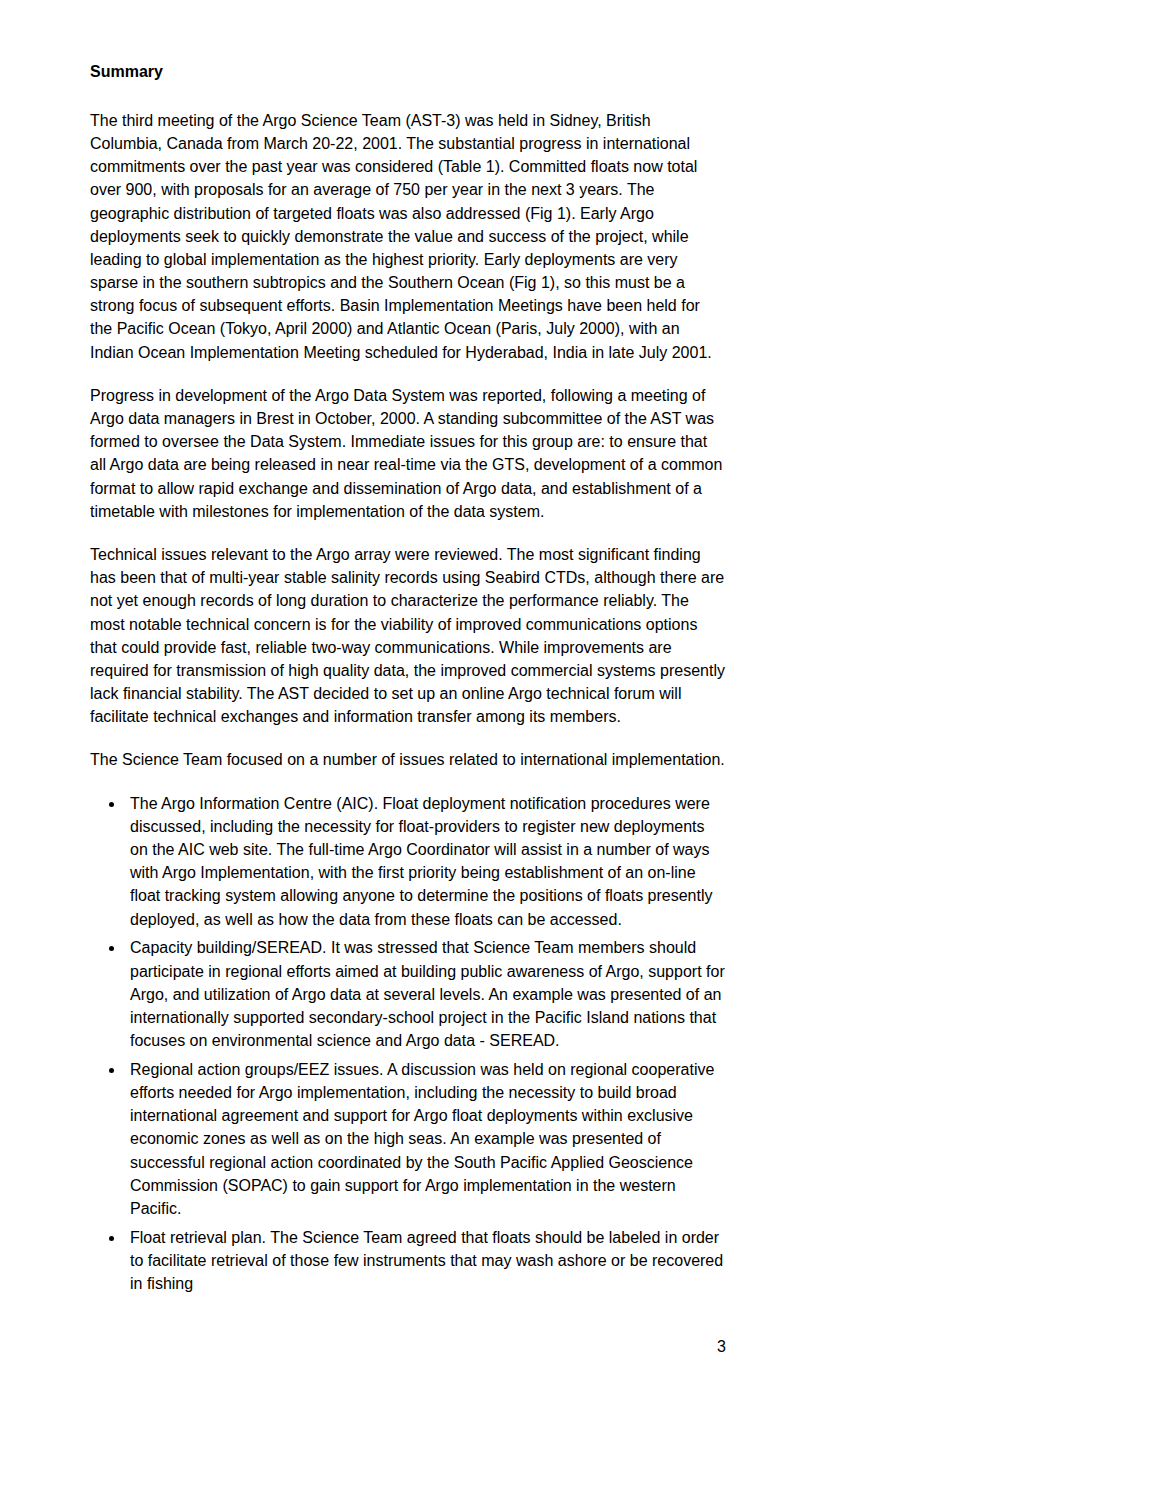Summary
The third meeting of the Argo Science Team (AST-3) was held in Sidney, British Columbia, Canada from March 20-22, 2001. The substantial progress in international commitments over the past year was considered (Table 1). Committed floats now total over 900, with proposals for an average of 750 per year in the next 3 years. The geographic distribution of targeted floats was also addressed (Fig 1). Early Argo deployments seek to quickly demonstrate the value and success of the project, while leading to global implementation as the highest priority. Early deployments are very sparse in the southern subtropics and the Southern Ocean (Fig 1), so this must be a strong focus of subsequent efforts. Basin Implementation Meetings have been held for the Pacific Ocean (Tokyo, April 2000) and Atlantic Ocean (Paris, July 2000), with an Indian Ocean Implementation Meeting scheduled for Hyderabad, India in late July 2001.
Progress in development of the Argo Data System was reported, following a meeting of Argo data managers in Brest in October, 2000. A standing subcommittee of the AST was formed to oversee the Data System. Immediate issues for this group are: to ensure that all Argo data are being released in near real-time via the GTS, development of a common format to allow rapid exchange and dissemination of Argo data, and establishment of a timetable with milestones for implementation of the data system.
Technical issues relevant to the Argo array were reviewed. The most significant finding has been that of multi-year stable salinity records using Seabird CTDs, although there are not yet enough records of long duration to characterize the performance reliably. The most notable technical concern is for the viability of improved communications options that could provide fast, reliable two-way communications. While improvements are required for transmission of high quality data, the improved commercial systems presently lack financial stability. The AST decided to set up an online Argo technical forum will facilitate technical exchanges and information transfer among its members.
The Science Team focused on a number of issues related to international implementation.
The Argo Information Centre (AIC). Float deployment notification procedures were discussed, including the necessity for float-providers to register new deployments on the AIC web site. The full-time Argo Coordinator will assist in a number of ways with Argo Implementation, with the first priority being establishment of an on-line float tracking system allowing anyone to determine the positions of floats presently deployed, as well as how the data from these floats can be accessed.
Capacity building/SEREAD. It was stressed that Science Team members should participate in regional efforts aimed at building public awareness of Argo, support for Argo, and utilization of Argo data at several levels. An example was presented of an internationally supported secondary-school project in the Pacific Island nations that focuses on environmental science and Argo data - SEREAD.
Regional action groups/EEZ issues. A discussion was held on regional cooperative efforts needed for Argo implementation, including the necessity to build broad international agreement and support for Argo float deployments within exclusive economic zones as well as on the high seas. An example was presented of successful regional action coordinated by the South Pacific Applied Geoscience Commission (SOPAC) to gain support for Argo implementation in the western Pacific.
Float retrieval plan. The Science Team agreed that floats should be labeled in order to facilitate retrieval of those few instruments that may wash ashore or be recovered in fishing
3